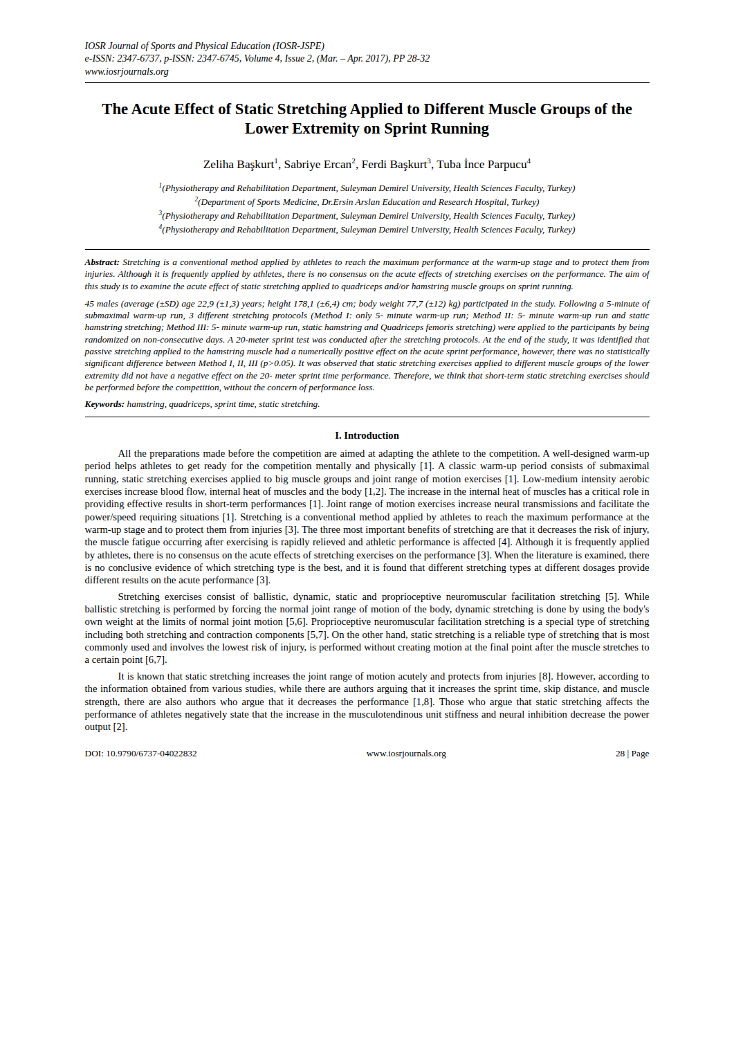IOSR Journal of Sports and Physical Education (IOSR-JSPE)
e-ISSN: 2347-6737, p-ISSN: 2347-6745, Volume 4, Issue 2, (Mar. – Apr. 2017), PP 28-32
www.iosrjournals.org
The Acute Effect of Static Stretching Applied to Different Muscle Groups of the Lower Extremity on Sprint Running
Zeliha Başkurt1, Sabriye Ercan2, Ferdi Başkurt3, Tuba İnce Parpucu4
1(Physiotherapy and Rehabilitation Department, Suleyman Demirel University, Health Sciences Faculty, Turkey)
2(Department of Sports Medicine, Dr.Ersin Arslan Education and Research Hospital, Turkey)
3(Physiotherapy and Rehabilitation Department, Suleyman Demirel University, Health Sciences Faculty, Turkey)
4(Physiotherapy and Rehabilitation Department, Suleyman Demirel University, Health Sciences Faculty, Turkey)
Abstract: Stretching is a conventional method applied by athletes to reach the maximum performance at the warm-up stage and to protect them from injuries. Although it is frequently applied by athletes, there is no consensus on the acute effects of stretching exercises on the performance. The aim of this study is to examine the acute effect of static stretching applied to quadriceps and/or hamstring muscle groups on sprint running.
45 males (average (±SD) age 22,9 (±1,3) years; height 178,1 (±6,4) cm; body weight 77,7 (±12) kg) participated in the study. Following a 5-minute of submaximal warm-up run, 3 different stretching protocols (Method I: only 5- minute warm-up run; Method II: 5- minute warm-up run and static hamstring stretching; Method III: 5- minute warm-up run, static hamstring and Quadriceps femoris stretching) were applied to the participants by being randomized on non-consecutive days. A 20-meter sprint test was conducted after the stretching protocols. At the end of the study, it was identified that passive stretching applied to the hamstring muscle had a numerically positive effect on the acute sprint performance, however, there was no statistically significant difference between Method I, II, III (p>0.05). It was observed that static stretching exercises applied to different muscle groups of the lower extremity did not have a negative effect on the 20- meter sprint time performance. Therefore, we think that short-term static stretching exercises should be performed before the competition, without the concern of performance loss.
Keywords: hamstring, quadriceps, sprint time, static stretching.
I. Introduction
All the preparations made before the competition are aimed at adapting the athlete to the competition. A well-designed warm-up period helps athletes to get ready for the competition mentally and physically [1]. A classic warm-up period consists of submaximal running, static stretching exercises applied to big muscle groups and joint range of motion exercises [1]. Low-medium intensity aerobic exercises increase blood flow, internal heat of muscles and the body [1,2]. The increase in the internal heat of muscles has a critical role in providing effective results in short-term performances [1]. Joint range of motion exercises increase neural transmissions and facilitate the power/speed requiring situations [1]. Stretching is a conventional method applied by athletes to reach the maximum performance at the warm-up stage and to protect them from injuries [3]. The three most important benefits of stretching are that it decreases the risk of injury, the muscle fatigue occurring after exercising is rapidly relieved and athletic performance is affected [4]. Although it is frequently applied by athletes, there is no consensus on the acute effects of stretching exercises on the performance [3]. When the literature is examined, there is no conclusive evidence of which stretching type is the best, and it is found that different stretching types at different dosages provide different results on the acute performance [3].
Stretching exercises consist of ballistic, dynamic, static and proprioceptive neuromuscular facilitation stretching [5]. While ballistic stretching is performed by forcing the normal joint range of motion of the body, dynamic stretching is done by using the body's own weight at the limits of normal joint motion [5,6]. Proprioceptive neuromuscular facilitation stretching is a special type of stretching including both stretching and contraction components [5,7]. On the other hand, static stretching is a reliable type of stretching that is most commonly used and involves the lowest risk of injury, is performed without creating motion at the final point after the muscle stretches to a certain point [6,7].
It is known that static stretching increases the joint range of motion acutely and protects from injuries [8]. However, according to the information obtained from various studies, while there are authors arguing that it increases the sprint time, skip distance, and muscle strength, there are also authors who argue that it decreases the performance [1,8]. Those who argue that static stretching affects the performance of athletes negatively state that the increase in the musculotendinous unit stiffness and neural inhibition decrease the power output [2].
DOI: 10.9790/6737-04022832 www.iosrjournals.org 28 | Page